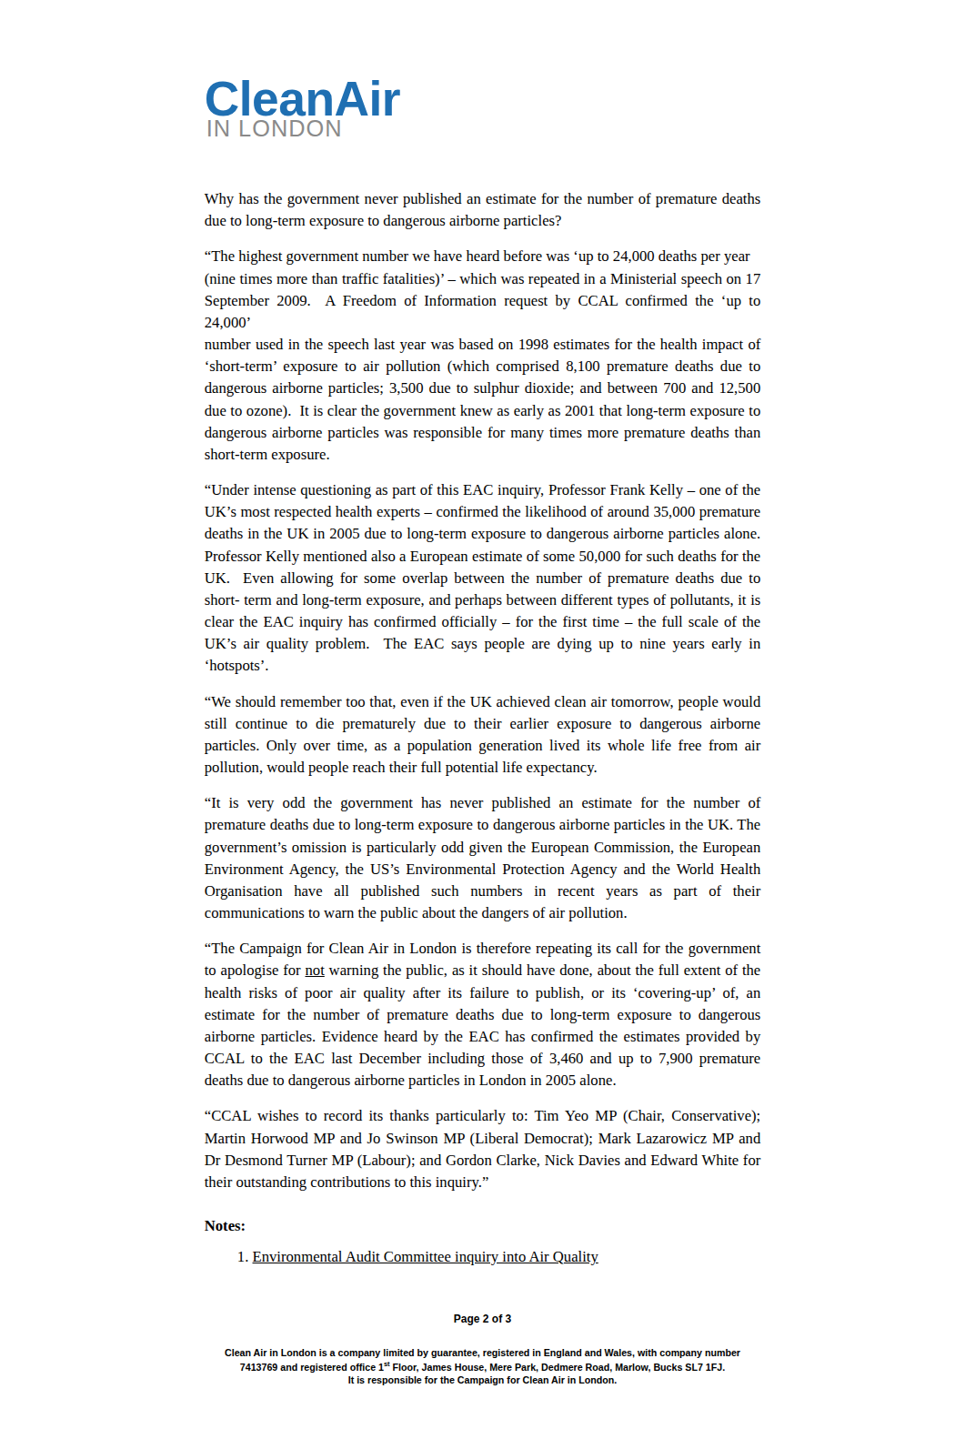CleanAir IN LONDON
Why has the government never published an estimate for the number of premature deaths due to long-term exposure to dangerous airborne particles?
“The highest government number we have heard before was ‘up to 24,000 deaths per year
(nine times more than traffic fatalities)’ – which was repeated in a Ministerial speech on 17 September 2009. A Freedom of Information request by CCAL confirmed the ‘up to 24,000’
number used in the speech last year was based on 1998 estimates for the health impact of ‘short-term’ exposure to air pollution (which comprised 8,100 premature deaths due to dangerous airborne particles; 3,500 due to sulphur dioxide; and between 700 and 12,500 due to ozone). It is clear the government knew as early as 2001 that long-term exposure to dangerous airborne particles was responsible for many times more premature deaths than short-term exposure.
“Under intense questioning as part of this EAC inquiry, Professor Frank Kelly – one of the UK’s most respected health experts – confirmed the likelihood of around 35,000 premature deaths in the UK in 2005 due to long-term exposure to dangerous airborne particles alone. Professor Kelly mentioned also a European estimate of some 50,000 for such deaths for the UK. Even allowing for some overlap between the number of premature deaths due to short- term and long-term exposure, and perhaps between different types of pollutants, it is clear the EAC inquiry has confirmed officially – for the first time – the full scale of the UK’s air quality problem. The EAC says people are dying up to nine years early in ‘hotspots’.
“We should remember too that, even if the UK achieved clean air tomorrow, people would still continue to die prematurely due to their earlier exposure to dangerous airborne particles. Only over time, as a population generation lived its whole life free from air pollution, would people reach their full potential life expectancy.
“It is very odd the government has never published an estimate for the number of premature deaths due to long-term exposure to dangerous airborne particles in the UK. The government’s omission is particularly odd given the European Commission, the European Environment Agency, the US’s Environmental Protection Agency and the World Health Organisation have all published such numbers in recent years as part of their communications to warn the public about the dangers of air pollution.
“The Campaign for Clean Air in London is therefore repeating its call for the government to apologise for not warning the public, as it should have done, about the full extent of the health risks of poor air quality after its failure to publish, or its ‘covering-up’ of, an estimate for the number of premature deaths due to long-term exposure to dangerous airborne particles. Evidence heard by the EAC has confirmed the estimates provided by CCAL to the EAC last December including those of 3,460 and up to 7,900 premature deaths due to dangerous airborne particles in London in 2005 alone.
“CCAL wishes to record its thanks particularly to: Tim Yeo MP (Chair, Conservative); Martin Horwood MP and Jo Swinson MP (Liberal Democrat); Mark Lazarowicz MP and Dr Desmond Turner MP (Labour); and Gordon Clarke, Nick Davies and Edward White for their outstanding contributions to this inquiry.”
Notes:
Environmental Audit Committee inquiry into Air Quality
Page 2 of 3
Clean Air in London is a company limited by guarantee, registered in England and Wales, with company number
7413769 and registered office 1st Floor, James House, Mere Park, Dedmere Road, Marlow, Bucks SL7 1FJ.
It is responsible for the Campaign for Clean Air in London.